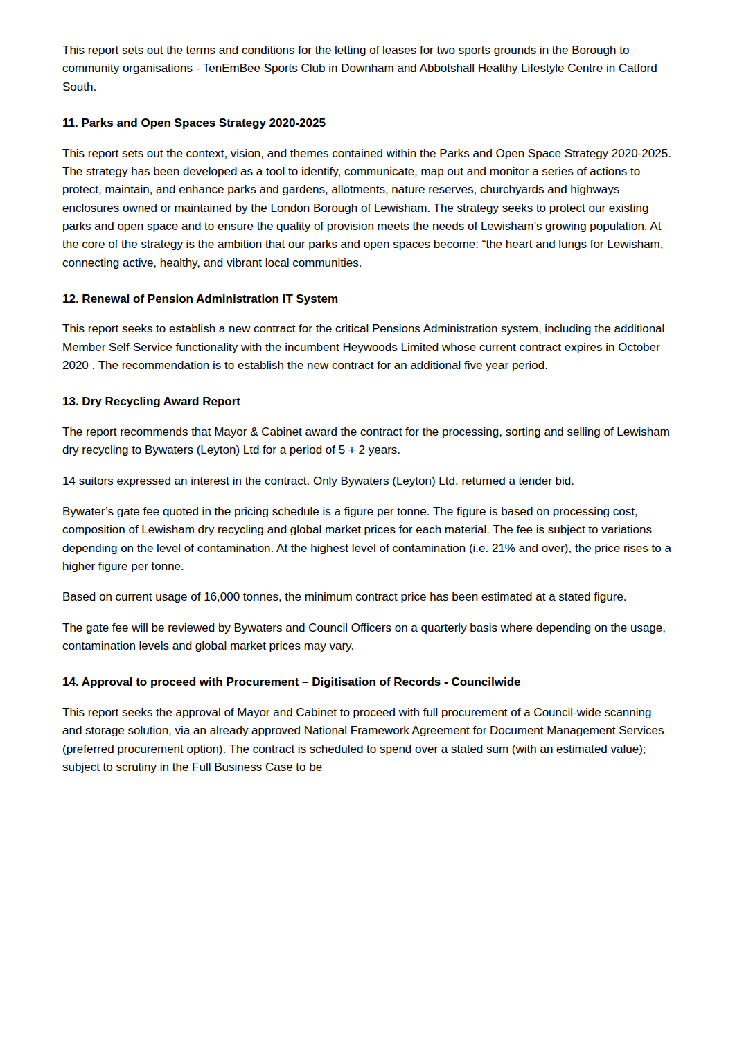This report sets out the terms and conditions for the letting of leases for two sports grounds in the Borough to community organisations - TenEmBee Sports Club in Downham and Abbotshall Healthy Lifestyle Centre in Catford South.
11. Parks and Open Spaces Strategy 2020-2025
This report sets out the context, vision, and themes contained within the Parks and Open Space Strategy 2020-2025. The strategy has been developed as a tool to identify, communicate, map out and monitor a series of actions to protect, maintain, and enhance parks and gardens, allotments, nature reserves, churchyards and highways enclosures owned or maintained by the London Borough of Lewisham. The strategy seeks to protect our existing parks and open space and to ensure the quality of provision meets the needs of Lewisham’s growing population. At the core of the strategy is the ambition that our parks and open spaces become: “the heart and lungs for Lewisham, connecting active, healthy, and vibrant local communities.
12. Renewal of Pension Administration IT System
This report seeks to establish a new contract for the critical Pensions Administration system, including the additional Member Self-Service functionality with the incumbent Heywoods Limited whose current contract expires in October 2020 . The recommendation is to establish the new contract for an additional five year period.
13. Dry Recycling Award Report
The report recommends that Mayor & Cabinet award the contract for the processing, sorting and selling of Lewisham dry recycling to Bywaters (Leyton) Ltd for a period of 5 + 2 years.
14 suitors expressed an interest in the contract. Only Bywaters (Leyton) Ltd. returned a tender bid.
Bywater’s gate fee quoted in the pricing schedule is a figure per tonne. The figure is based on processing cost, composition of Lewisham dry recycling and global market prices for each material. The fee is subject to variations depending on the level of contamination. At the highest level of contamination (i.e. 21% and over), the price rises to a higher figure per tonne.
Based on current usage of 16,000 tonnes, the minimum contract price has been estimated at a stated figure.
The gate fee will be reviewed by Bywaters and Council Officers on a quarterly basis where depending on the usage, contamination levels and global market prices may vary.
14. Approval to proceed with Procurement – Digitisation of Records - Councilwide
This report seeks the approval of Mayor and Cabinet to proceed with full procurement of a Council-wide scanning and storage solution, via an already approved National Framework Agreement for Document Management Services (preferred procurement option). The contract is scheduled to spend over a stated sum (with an estimated value); subject to scrutiny in the Full Business Case to be